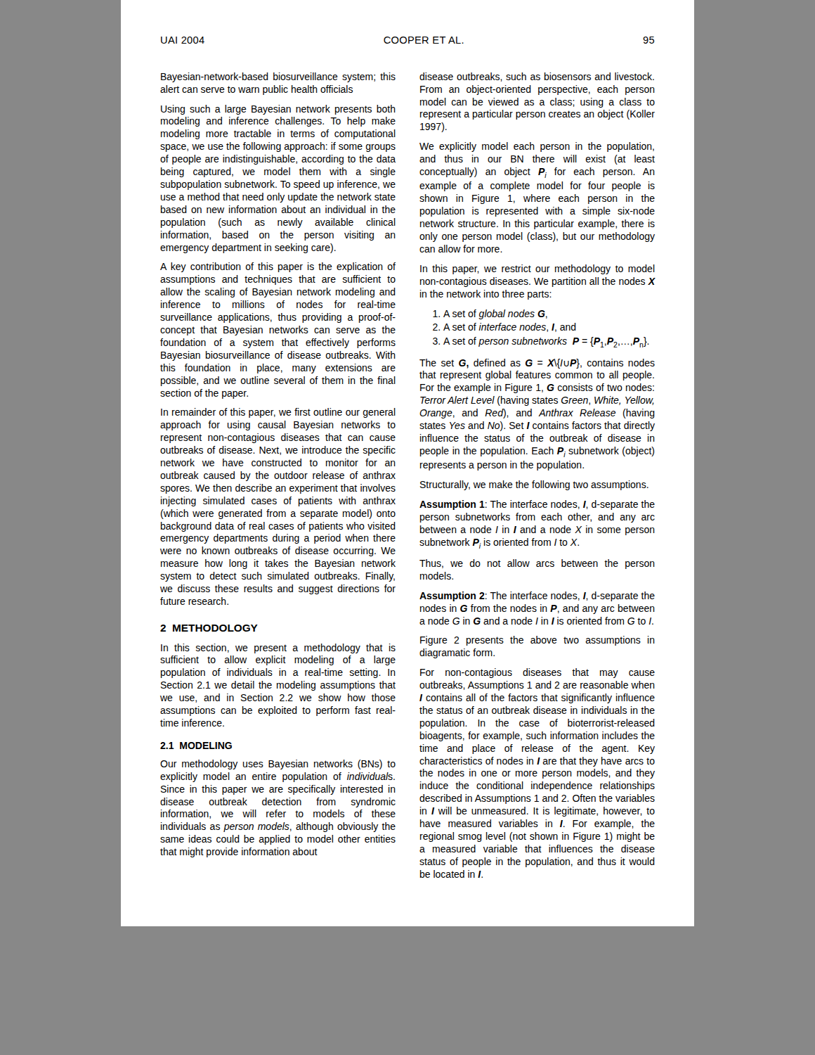UAI 2004
COOPER ET AL.
95
Bayesian-network-based biosurveillance system; this alert can serve to warn public health officials
Using such a large Bayesian network presents both modeling and inference challenges. To help make modeling more tractable in terms of computational space, we use the following approach: if some groups of people are indistinguishable, according to the data being captured, we model them with a single subpopulation subnetwork. To speed up inference, we use a method that need only update the network state based on new information about an individual in the population (such as newly available clinical information, based on the person visiting an emergency department in seeking care).
A key contribution of this paper is the explication of assumptions and techniques that are sufficient to allow the scaling of Bayesian network modeling and inference to millions of nodes for real-time surveillance applications, thus providing a proof-of-concept that Bayesian networks can serve as the foundation of a system that effectively performs Bayesian biosurveillance of disease outbreaks. With this foundation in place, many extensions are possible, and we outline several of them in the final section of the paper.
In remainder of this paper, we first outline our general approach for using causal Bayesian networks to represent non-contagious diseases that can cause outbreaks of disease. Next, we introduce the specific network we have constructed to monitor for an outbreak caused by the outdoor release of anthrax spores. We then describe an experiment that involves injecting simulated cases of patients with anthrax (which were generated from a separate model) onto background data of real cases of patients who visited emergency departments during a period when there were no known outbreaks of disease occurring. We measure how long it takes the Bayesian network system to detect such simulated outbreaks. Finally, we discuss these results and suggest directions for future research.
2 METHODOLOGY
In this section, we present a methodology that is sufficient to allow explicit modeling of a large population of individuals in a real-time setting. In Section 2.1 we detail the modeling assumptions that we use, and in Section 2.2 we show how those assumptions can be exploited to perform fast real-time inference.
2.1 MODELING
Our methodology uses Bayesian networks (BNs) to explicitly model an entire population of individuals. Since in this paper we are specifically interested in disease outbreak detection from syndromic information, we will refer to models of these individuals as person models, although obviously the same ideas could be applied to model other entities that might provide information about
disease outbreaks, such as biosensors and livestock. From an object-oriented perspective, each person model can be viewed as a class; using a class to represent a particular person creates an object (Koller 1997).
We explicitly model each person in the population, and thus in our BN there will exist (at least conceptually) an object Pi for each person. An example of a complete model for four people is shown in Figure 1, where each person in the population is represented with a simple six-node network structure. In this particular example, there is only one person model (class), but our methodology can allow for more.
In this paper, we restrict our methodology to model non-contagious diseases. We partition all the nodes X in the network into three parts:
A set of global nodes G,
A set of interface nodes, I, and
A set of person subnetworks P = {P1,P2,…,Pn}.
The set G, defined as G = X\{I∪P}, contains nodes that represent global features common to all people. For the example in Figure 1, G consists of two nodes: Terror Alert Level (having states Green, White, Yellow, Orange, and Red), and Anthrax Release (having states Yes and No). Set I contains factors that directly influence the status of the outbreak of disease in people in the population. Each Pi subnetwork (object) represents a person in the population.
Structurally, we make the following two assumptions.
Assumption 1: The interface nodes, I, d-separate the person subnetworks from each other, and any arc between a node I in I and a node X in some person subnetwork Pi is oriented from I to X.
Thus, we do not allow arcs between the person models.
Assumption 2: The interface nodes, I, d-separate the nodes in G from the nodes in P, and any arc between a node G in G and a node I in I is oriented from G to I.
Figure 2 presents the above two assumptions in diagramatic form.
For non-contagious diseases that may cause outbreaks, Assumptions 1 and 2 are reasonable when I contains all of the factors that significantly influence the status of an outbreak disease in individuals in the population. In the case of bioterrorist-released bioagents, for example, such information includes the time and place of release of the agent. Key characteristics of nodes in I are that they have arcs to the nodes in one or more person models, and they induce the conditional independence relationships described in Assumptions 1 and 2. Often the variables in I will be unmeasured. It is legitimate, however, to have measured variables in I. For example, the regional smog level (not shown in Figure 1) might be a measured variable that influences the disease status of people in the population, and thus it would be located in I.